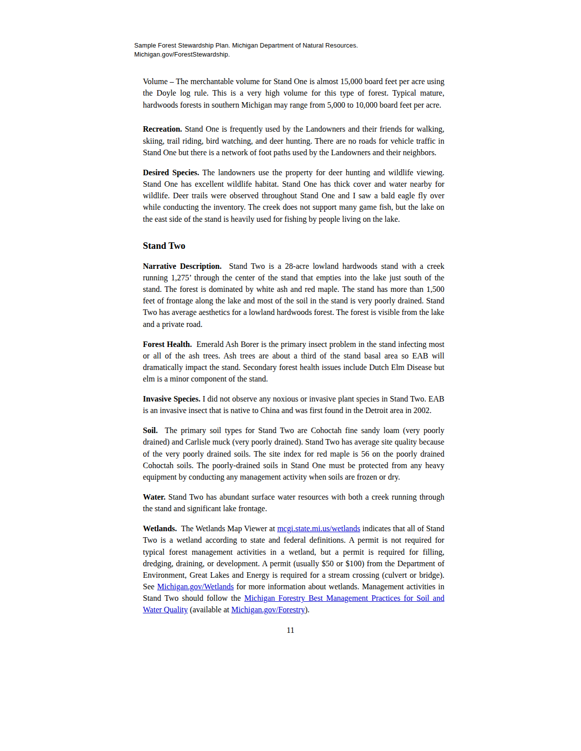Sample Forest Stewardship Plan. Michigan Department of Natural Resources. Michigan.gov/ForestStewardship.
Volume – The merchantable volume for Stand One is almost 15,000 board feet per acre using the Doyle log rule. This is a very high volume for this type of forest. Typical mature, hardwoods forests in southern Michigan may range from 5,000 to 10,000 board feet per acre.
Recreation. Stand One is frequently used by the Landowners and their friends for walking, skiing, trail riding, bird watching, and deer hunting. There are no roads for vehicle traffic in Stand One but there is a network of foot paths used by the Landowners and their neighbors.
Desired Species. The landowners use the property for deer hunting and wildlife viewing. Stand One has excellent wildlife habitat. Stand One has thick cover and water nearby for wildlife. Deer trails were observed throughout Stand One and I saw a bald eagle fly over while conducting the inventory. The creek does not support many game fish, but the lake on the east side of the stand is heavily used for fishing by people living on the lake.
Stand Two
Narrative Description. Stand Two is a 28-acre lowland hardwoods stand with a creek running 1,275’ through the center of the stand that empties into the lake just south of the stand. The forest is dominated by white ash and red maple. The stand has more than 1,500 feet of frontage along the lake and most of the soil in the stand is very poorly drained. Stand Two has average aesthetics for a lowland hardwoods forest. The forest is visible from the lake and a private road.
Forest Health. Emerald Ash Borer is the primary insect problem in the stand infecting most or all of the ash trees. Ash trees are about a third of the stand basal area so EAB will dramatically impact the stand. Secondary forest health issues include Dutch Elm Disease but elm is a minor component of the stand.
Invasive Species. I did not observe any noxious or invasive plant species in Stand Two. EAB is an invasive insect that is native to China and was first found in the Detroit area in 2002.
Soil. The primary soil types for Stand Two are Cohoctah fine sandy loam (very poorly drained) and Carlisle muck (very poorly drained). Stand Two has average site quality because of the very poorly drained soils. The site index for red maple is 56 on the poorly drained Cohoctah soils. The poorly-drained soils in Stand One must be protected from any heavy equipment by conducting any management activity when soils are frozen or dry.
Water. Stand Two has abundant surface water resources with both a creek running through the stand and significant lake frontage.
Wetlands. The Wetlands Map Viewer at mcgi.state.mi.us/wetlands indicates that all of Stand Two is a wetland according to state and federal definitions. A permit is not required for typical forest management activities in a wetland, but a permit is required for filling, dredging, draining, or development. A permit (usually $50 or $100) from the Department of Environment, Great Lakes and Energy is required for a stream crossing (culvert or bridge). See Michigan.gov/Wetlands for more information about wetlands. Management activities in Stand Two should follow the Michigan Forestry Best Management Practices for Soil and Water Quality (available at Michigan.gov/Forestry).
11